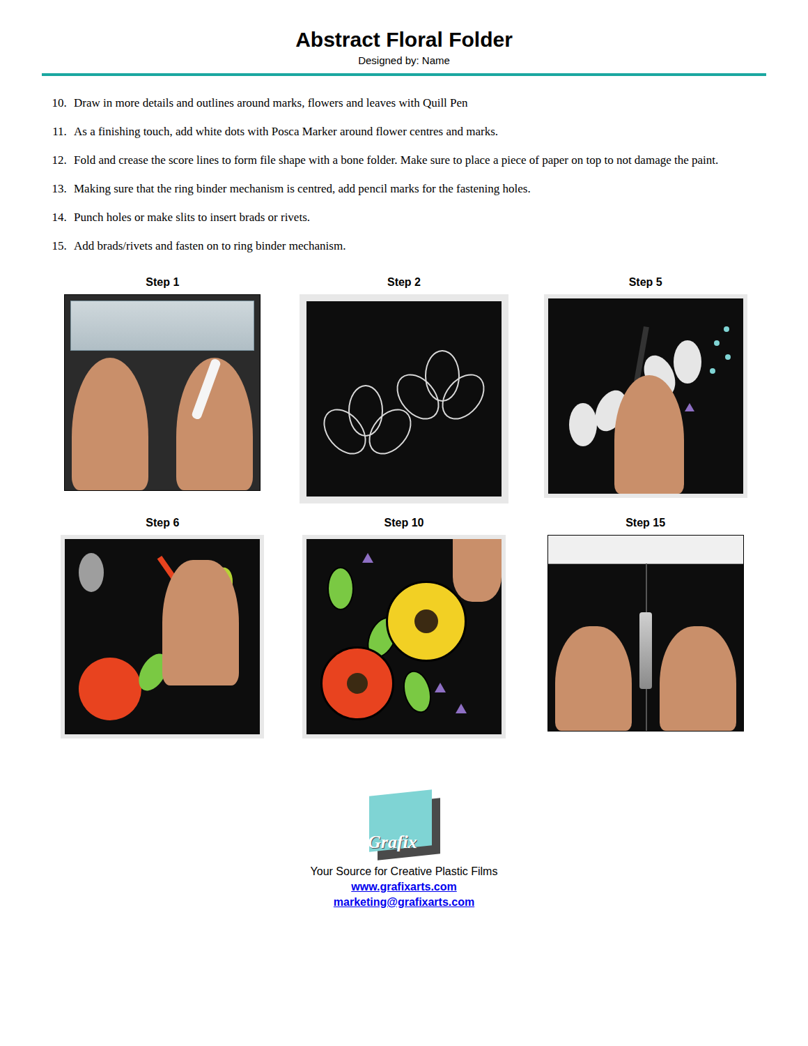Abstract Floral Folder
Designed by: Name
Draw in more details and outlines around marks, flowers and leaves with Quill Pen
As a finishing touch, add white dots with Posca Marker around flower centres and marks.
Fold and crease the score lines to form file shape with a bone folder. Make sure to place a piece of paper on top to not damage the paint.
Making sure that the ring binder mechanism is centred, add pencil marks for the fastening holes.
Punch holes or make slits to insert brads or rivets.
Add brads/rivets and fasten on to ring binder mechanism.
| Step 1 | Step 2 | Step 5 |
| Step 6 | Step 10 | Step 15 |
Grafix
Your Source for Creative Plastic Films
www.grafixarts.com
marketing@grafixarts.com